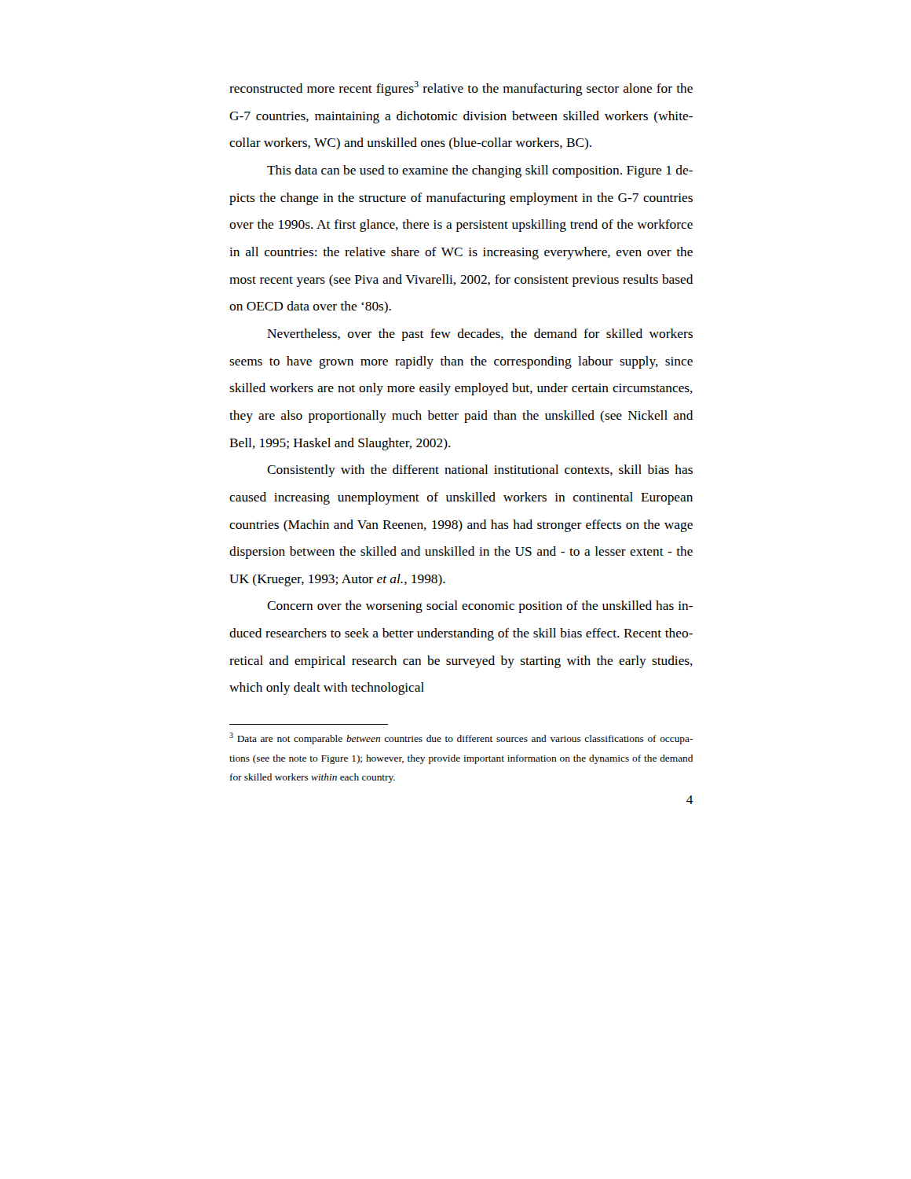reconstructed more recent figures3 relative to the manufacturing sector alone for the G-7 countries, maintaining a dichotomic division between skilled workers (white-collar workers, WC) and unskilled ones (blue-collar workers, BC).
This data can be used to examine the changing skill composition. Figure 1 depicts the change in the structure of manufacturing employment in the G-7 countries over the 1990s. At first glance, there is a persistent upskilling trend of the workforce in all countries: the relative share of WC is increasing everywhere, even over the most recent years (see Piva and Vivarelli, 2002, for consistent previous results based on OECD data over the ‘80s).
Nevertheless, over the past few decades, the demand for skilled workers seems to have grown more rapidly than the corresponding labour supply, since skilled workers are not only more easily employed but, under certain circumstances, they are also proportionally much better paid than the unskilled (see Nickell and Bell, 1995; Haskel and Slaughter, 2002).
Consistently with the different national institutional contexts, skill bias has caused increasing unemployment of unskilled workers in continental European countries (Machin and Van Reenen, 1998) and has had stronger effects on the wage dispersion between the skilled and unskilled in the US and - to a lesser extent - the UK (Krueger, 1993; Autor et al., 1998).
Concern over the worsening social economic position of the unskilled has induced researchers to seek a better understanding of the skill bias effect. Recent theoretical and empirical research can be surveyed by starting with the early studies, which only dealt with technological
3 Data are not comparable between countries due to different sources and various classifications of occupations (see the note to Figure 1); however, they provide important information on the dynamics of the demand for skilled workers within each country.
4